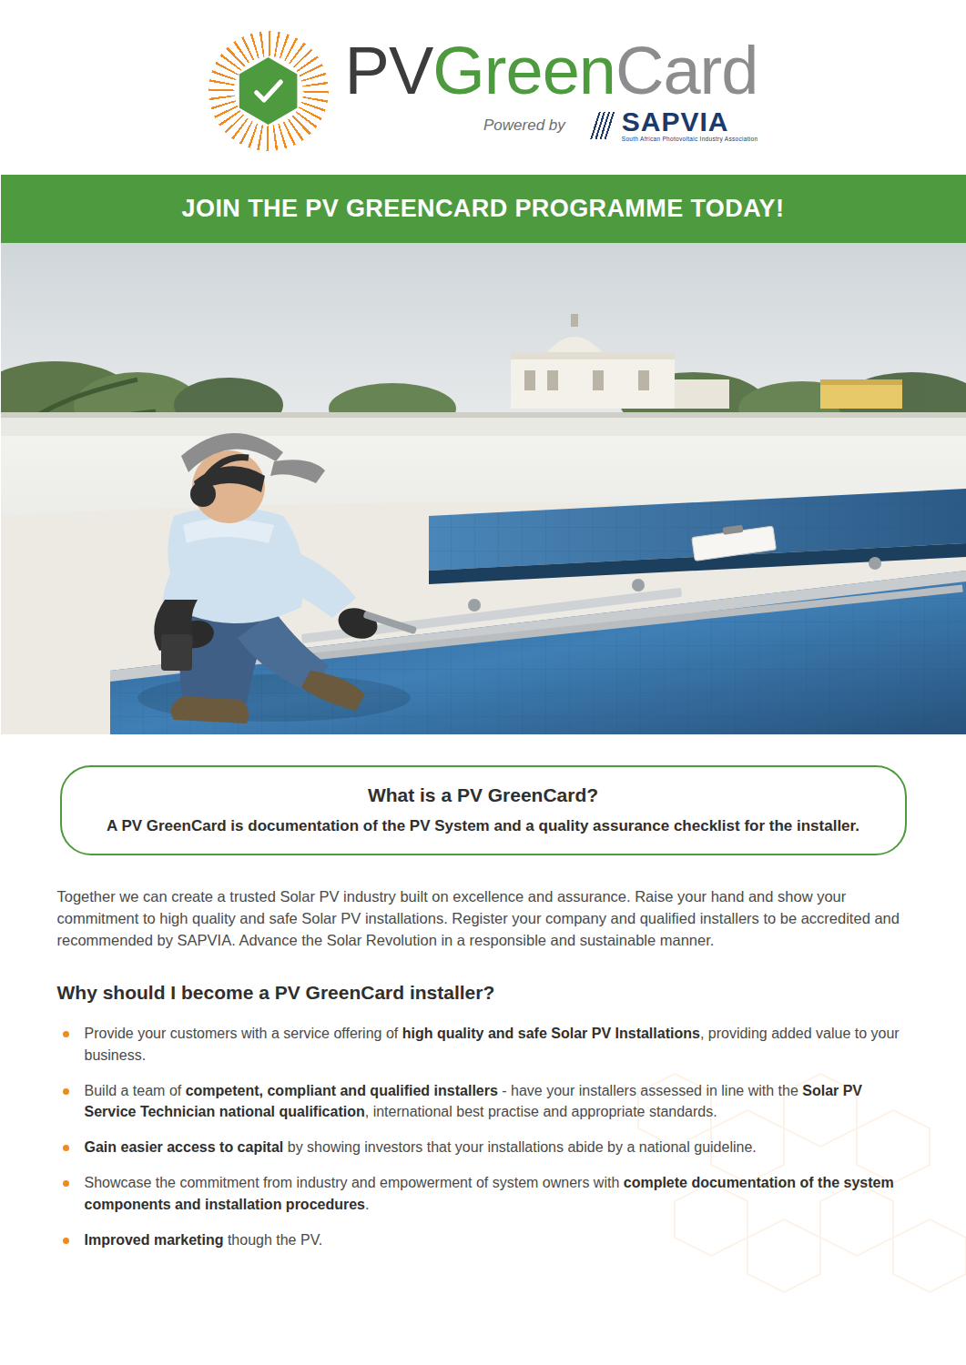PV Green Card
Powered by SAPVIA South African Photovoltaic Industry Association
Join the PV GreenCard Programme Today!
What is a PV GreenCard?
A PV GreenCard is documentation of the PV System and a quality assurance checklist for the installer.
Together we can create a trusted Solar PV industry built on excellence and assurance. Raise your hand and show your commitment to high quality and safe Solar PV installations. Register your company and qualified installers to be accredited and recommended by SAPVIA. Advance the Solar Revolution in a responsible and sustainable manner.
Why should I become a PV GreenCard installer?
Provide your customers with a service offering of high quality and safe Solar PV Installations, providing added value to your business.
Build a team of competent, compliant and qualified installers - have your installers assessed in line with the Solar PV Service Technician national qualification, international best practise and appropriate standards.
Gain easier access to capital by showing investors that your installations abide by a national guideline.
Showcase the commitment from industry and empowerment of system owners with complete documentation of the system components and installation procedures.
Improved marketing though the PV.